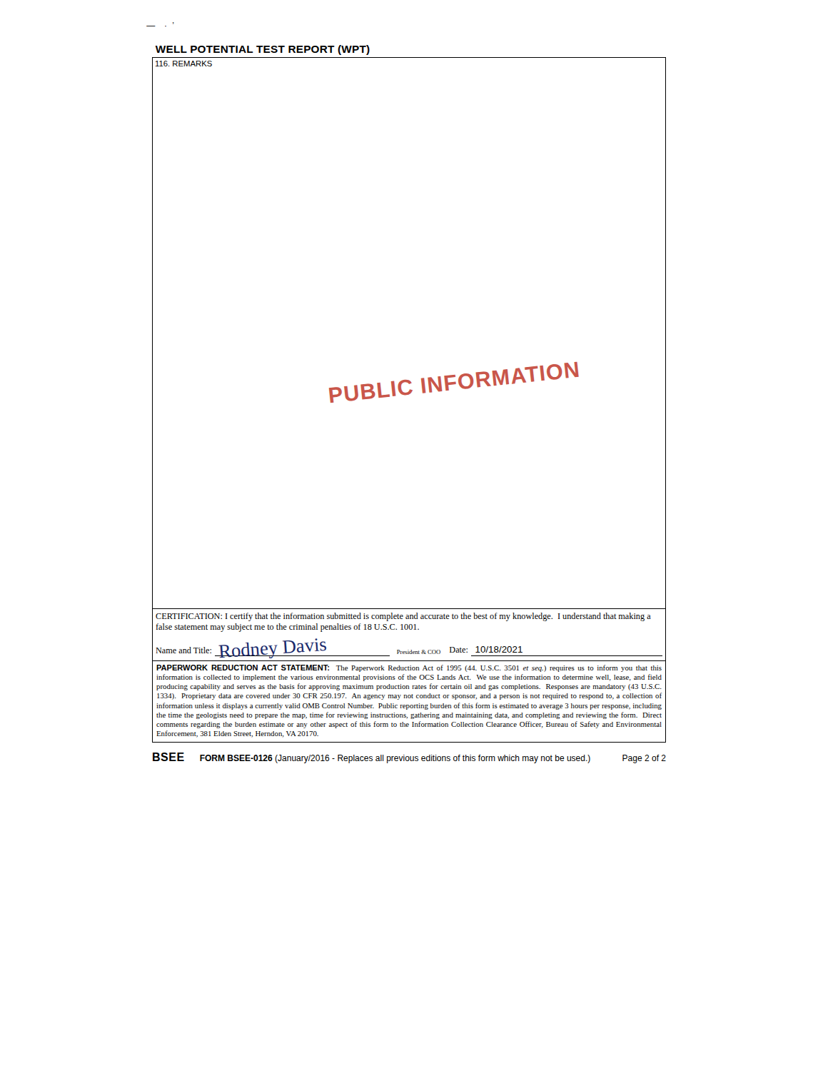— · ’
WELL POTENTIAL TEST REPORT (WPT)
116. REMARKS
PUBLIC INFORMATION
CERTIFICATION: I certify that the information submitted is complete and accurate to the best of my knowledge. I understand that making a false statement may subject me to the criminal penalties of 18 U.S.C. 1001.
Name and Title: Rodney Davis President & COO Date: 10/18/2021
PAPERWORK REDUCTION ACT STATEMENT: The Paperwork Reduction Act of 1995 (44. U.S.C. 3501 et seq.) requires us to inform you that this information is collected to implement the various environmental provisions of the OCS Lands Act. We use the information to determine well, lease, and field producing capability and serves as the basis for approving maximum production rates for certain oil and gas completions. Responses are mandatory (43 U.S.C. 1334). Proprietary data are covered under 30 CFR 250.197. An agency may not conduct or sponsor, and a person is not required to respond to, a collection of information unless it displays a currently valid OMB Control Number. Public reporting burden of this form is estimated to average 3 hours per response, including the time the geologists need to prepare the map, time for reviewing instructions, gathering and maintaining data, and completing and reviewing the form. Direct comments regarding the burden estimate or any other aspect of this form to the Information Collection Clearance Officer, Bureau of Safety and Environmental Enforcement, 381 Elden Street, Herndon, VA 20170.
BSEE FORM BSEE-0126 (January/2016 - Replaces all previous editions of this form which may not be used.) Page 2 of 2